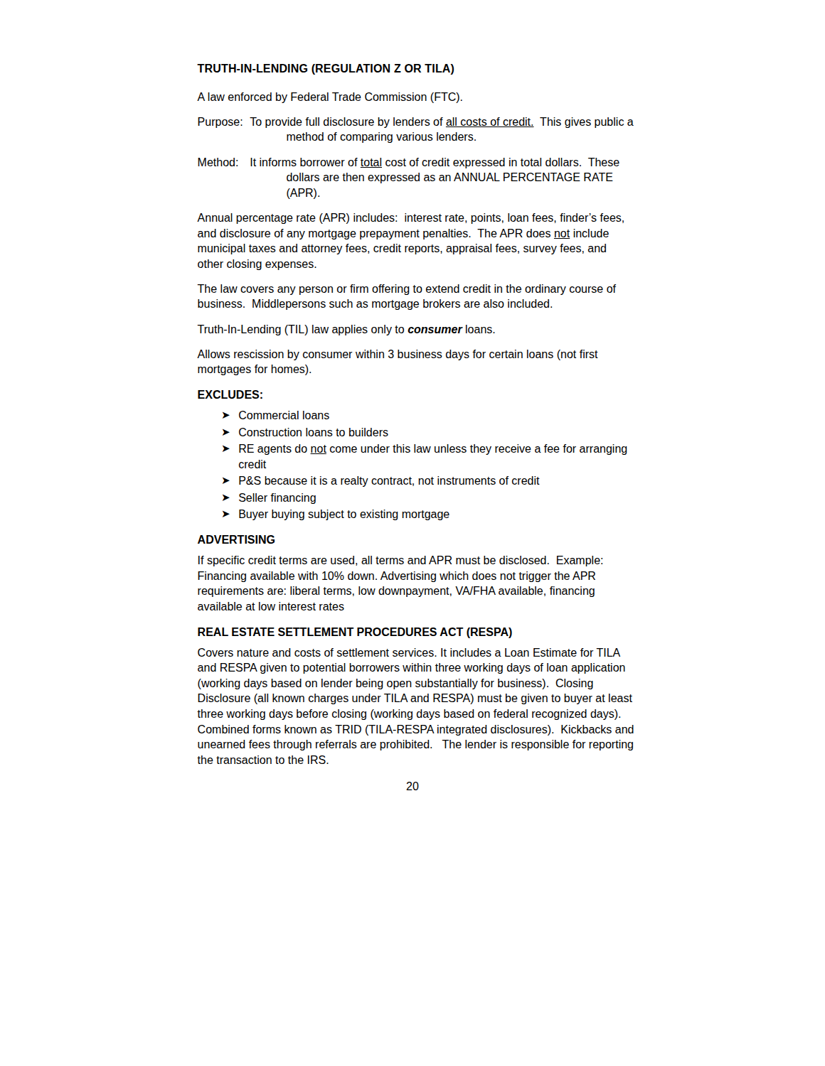TRUTH-IN-LENDING (REGULATION Z OR TILA)
A law enforced by Federal Trade Commission (FTC).
Purpose: To provide full disclosure by lenders of all costs of credit. This gives public a method of comparing various lenders.
Method: It informs borrower of total cost of credit expressed in total dollars. These dollars are then expressed as an ANNUAL PERCENTAGE RATE (APR).
Annual percentage rate (APR) includes: interest rate, points, loan fees, finder’s fees, and disclosure of any mortgage prepayment penalties. The APR does not include municipal taxes and attorney fees, credit reports, appraisal fees, survey fees, and other closing expenses.
The law covers any person or firm offering to extend credit in the ordinary course of business. Middlepersons such as mortgage brokers are also included.
Truth-In-Lending (TIL) law applies only to consumer loans.
Allows rescission by consumer within 3 business days for certain loans (not first mortgages for homes).
EXCLUDES:
Commercial loans
Construction loans to builders
RE agents do not come under this law unless they receive a fee for arranging credit
P&S because it is a realty contract, not instruments of credit
Seller financing
Buyer buying subject to existing mortgage
ADVERTISING
If specific credit terms are used, all terms and APR must be disclosed. Example: Financing available with 10% down. Advertising which does not trigger the APR requirements are: liberal terms, low downpayment, VA/FHA available, financing available at low interest rates
REAL ESTATE SETTLEMENT PROCEDURES ACT (RESPA)
Covers nature and costs of settlement services. It includes a Loan Estimate for TILA and RESPA given to potential borrowers within three working days of loan application (working days based on lender being open substantially for business). Closing Disclosure (all known charges under TILA and RESPA) must be given to buyer at least three working days before closing (working days based on federal recognized days). Combined forms known as TRID (TILA-RESPA integrated disclosures). Kickbacks and unearned fees through referrals are prohibited. The lender is responsible for reporting the transaction to the IRS.
20